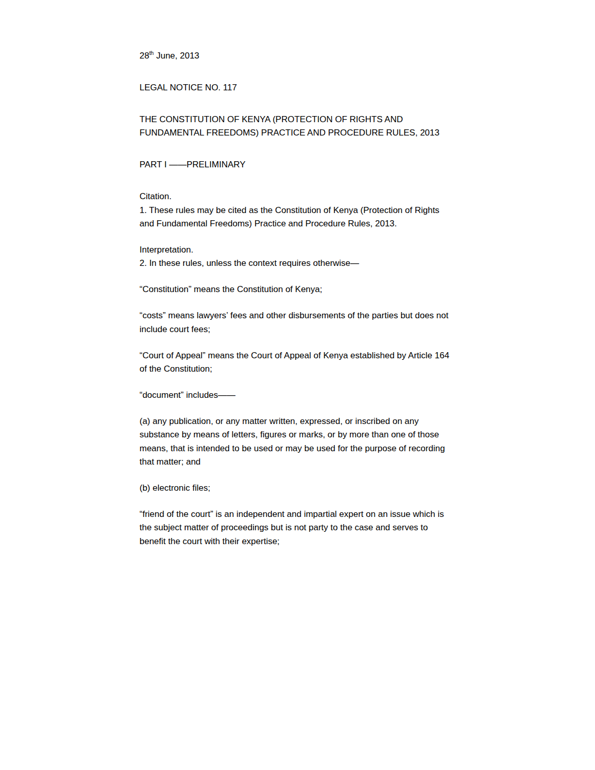28th June, 2013
LEGAL NOTICE NO. 117
THE CONSTITUTION OF KENYA (PROTECTION OF RIGHTS AND FUNDAMENTAL FREEDOMS) PRACTICE AND PROCEDURE RULES, 2013
PART I ——PRELIMINARY
Citation.
1. These rules may be cited as the Constitution of Kenya (Protection of Rights and Fundamental Freedoms) Practice and Procedure Rules, 2013.
Interpretation.
2. In these rules, unless the context requires otherwise—
“Constitution” means the Constitution of Kenya;
“costs” means lawyers’ fees and other disbursements of the parties but does not include court fees;
“Court of Appeal” means the Court of Appeal of Kenya established by Article 164 of the Constitution;
“document” includes——
(a) any publication, or any matter written, expressed, or inscribed on any substance by means of letters, figures or marks, or by more than one of those means, that is intended to be used or may be used for the purpose of recording that matter; and
(b) electronic files;
“friend of the court” is an independent and impartial expert on an issue which is the subject matter of proceedings but is not party to the case and serves to benefit the court with their expertise;